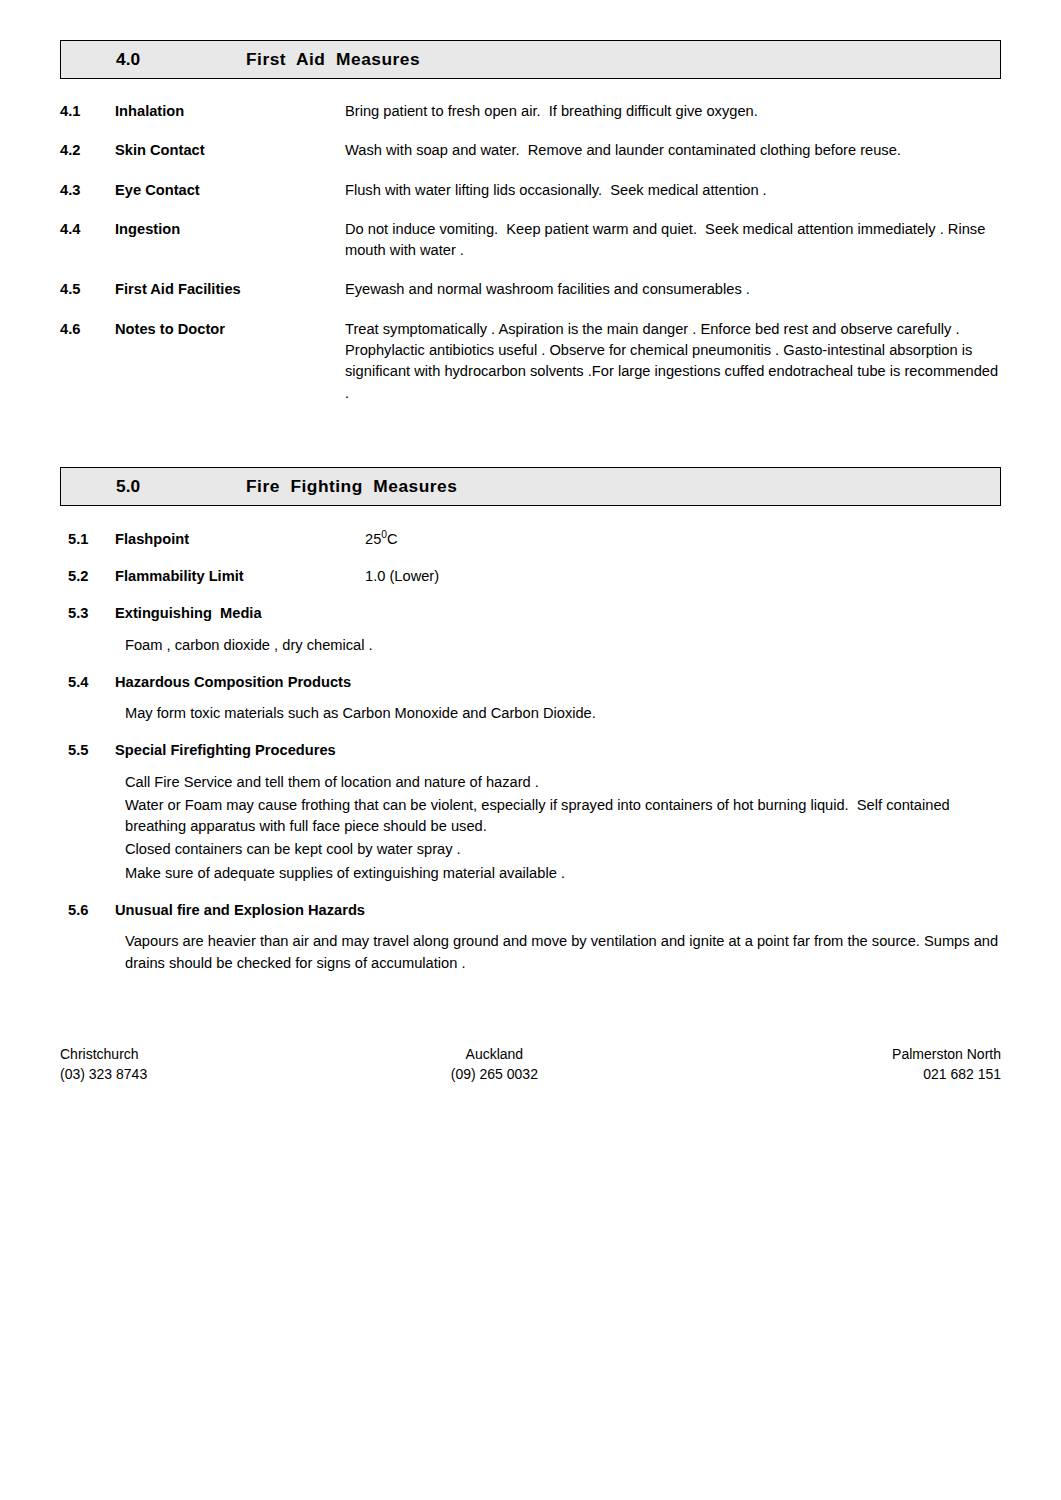4.0 First Aid Measures
| 4.1 | Inhalation | Bring patient to fresh open air. If breathing difficult give oxygen. |
| 4.2 | Skin Contact | Wash with soap and water. Remove and launder contaminated clothing before reuse. |
| 4.3 | Eye Contact | Flush with water lifting lids occasionally. Seek medical attention . |
| 4.4 | Ingestion | Do not induce vomiting. Keep patient warm and quiet. Seek medical attention immediately . Rinse mouth with water . |
| 4.5 | First Aid Facilities | Eyewash and normal washroom facilities and consumerables . |
| 4.6 | Notes to Doctor | Treat symptomatically . Aspiration is the main danger . Enforce bed rest and observe carefully . Prophylactic antibiotics useful . Observe for chemical pneumonitis . Gasto-intestinal absorption is significant with hydrocarbon solvents .For large ingestions cuffed endotracheal tube is recommended . |
5.0 Fire Fighting Measures
5.1 Flashpoint 250C
5.2 Flammability Limit 1.0 (Lower)
5.3 Extinguishing Media
Foam , carbon dioxide , dry chemical .
5.4 Hazardous Composition Products
May form toxic materials such as Carbon Monoxide and Carbon Dioxide.
5.5 Special Firefighting Procedures
Call Fire Service and tell them of location and nature of hazard .
Water or Foam may cause frothing that can be violent, especially if sprayed into containers of hot burning liquid. Self contained breathing apparatus with full face piece should be used.
Closed containers can be kept cool by water spray .
Make sure of adequate supplies of extinguishing material available .
5.6 Unusual fire and Explosion Hazards
Vapours are heavier than air and may travel along ground and move by ventilation and ignite at a point far from the source. Sumps and drains should be checked for signs of accumulation .
| Christchurch | Auckland | Palmerston North |
| (03) 323 8743 | (09) 265 0032 | 021 682 151 |